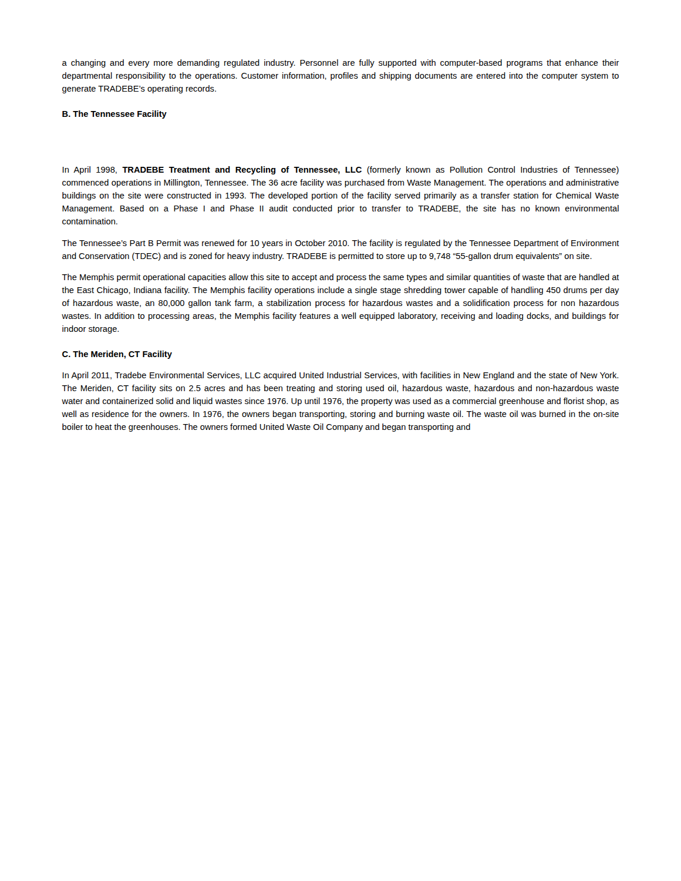a changing and every more demanding regulated industry. Personnel are fully supported with computer-based programs that enhance their departmental responsibility to the operations. Customer information, profiles and shipping documents are entered into the computer system to generate TRADEBE’s operating records.
B. The Tennessee Facility
In April 1998, TRADEBE Treatment and Recycling of Tennessee, LLC (formerly known as Pollution Control Industries of Tennessee) commenced operations in Millington, Tennessee. The 36 acre facility was purchased from Waste Management. The operations and administrative buildings on the site were constructed in 1993. The developed portion of the facility served primarily as a transfer station for Chemical Waste Management. Based on a Phase I and Phase II audit conducted prior to transfer to TRADEBE, the site has no known environmental contamination.
The Tennessee’s Part B Permit was renewed for 10 years in October 2010. The facility is regulated by the Tennessee Department of Environment and Conservation (TDEC) and is zoned for heavy industry. TRADEBE is permitted to store up to 9,748 “55-gallon drum equivalents” on site.
The Memphis permit operational capacities allow this site to accept and process the same types and similar quantities of waste that are handled at the East Chicago, Indiana facility. The Memphis facility operations include a single stage shredding tower capable of handling 450 drums per day of hazardous waste, an 80,000 gallon tank farm, a stabilization process for hazardous wastes and a solidification process for non hazardous wastes. In addition to processing areas, the Memphis facility features a well equipped laboratory, receiving and loading docks, and buildings for indoor storage.
C. The Meriden, CT Facility
In April 2011, Tradebe Environmental Services, LLC acquired United Industrial Services, with facilities in New England and the state of New York. The Meriden, CT facility sits on 2.5 acres and has been treating and storing used oil, hazardous waste, hazardous and non-hazardous waste water and containerized solid and liquid wastes since 1976. Up until 1976, the property was used as a commercial greenhouse and florist shop, as well as residence for the owners. In 1976, the owners began transporting, storing and burning waste oil. The waste oil was burned in the on-site boiler to heat the greenhouses. The owners formed United Waste Oil Company and began transporting and